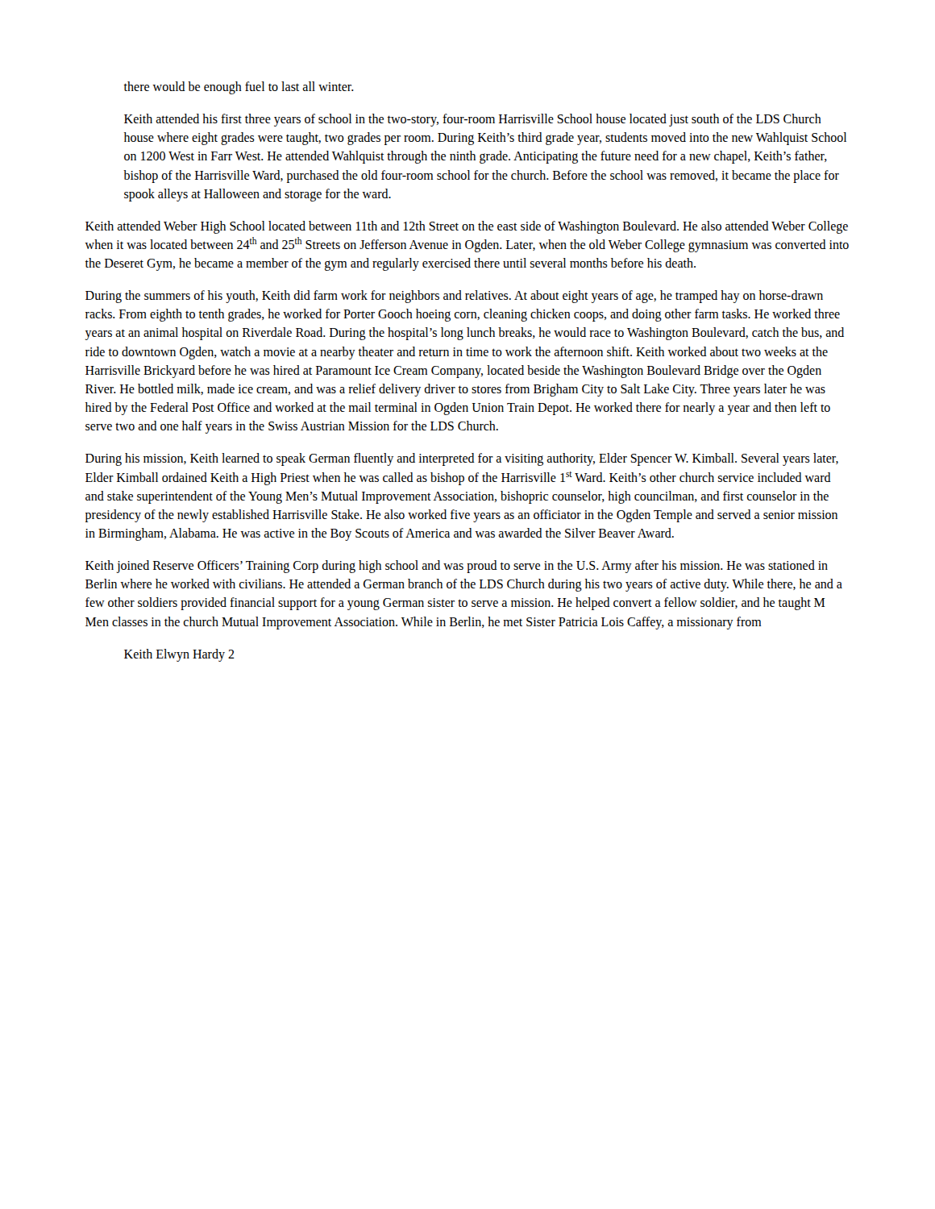there would be enough fuel to last all winter.
Keith attended his first three years of school in the two-story, four-room Harrisville School house located just south of the LDS Church house where eight grades were taught, two grades per room. During Keith’s third grade year, students moved into the new Wahlquist School on 1200 West in Farr West. He attended Wahlquist through the ninth grade. Anticipating the future need for a new chapel, Keith’s father, bishop of the Harrisville Ward, purchased the old four-room school for the church. Before the school was removed, it became the place for spook alleys at Halloween and storage for the ward.
Keith attended Weber High School located between 11th and 12th Street on the east side of Washington Boulevard. He also attended Weber College when it was located between 24th and 25th Streets on Jefferson Avenue in Ogden. Later, when the old Weber College gymnasium was converted into the Deseret Gym, he became a member of the gym and regularly exercised there until several months before his death.
During the summers of his youth, Keith did farm work for neighbors and relatives. At about eight years of age, he tramped hay on horse-drawn racks. From eighth to tenth grades, he worked for Porter Gooch hoeing corn, cleaning chicken coops, and doing other farm tasks. He worked three years at an animal hospital on Riverdale Road. During the hospital’s long lunch breaks, he would race to Washington Boulevard, catch the bus, and ride to downtown Ogden, watch a movie at a nearby theater and return in time to work the afternoon shift. Keith worked about two weeks at the Harrisville Brickyard before he was hired at Paramount Ice Cream Company, located beside the Washington Boulevard Bridge over the Ogden River. He bottled milk, made ice cream, and was a relief delivery driver to stores from Brigham City to Salt Lake City. Three years later he was hired by the Federal Post Office and worked at the mail terminal in Ogden Union Train Depot. He worked there for nearly a year and then left to serve two and one half years in the Swiss Austrian Mission for the LDS Church.
During his mission, Keith learned to speak German fluently and interpreted for a visiting authority, Elder Spencer W. Kimball. Several years later, Elder Kimball ordained Keith a High Priest when he was called as bishop of the Harrisville 1st Ward. Keith’s other church service included ward and stake superintendent of the Young Men’s Mutual Improvement Association, bishopric counselor, high councilman, and first counselor in the presidency of the newly established Harrisville Stake. He also worked five years as an officiator in the Ogden Temple and served a senior mission in Birmingham, Alabama. He was active in the Boy Scouts of America and was awarded the Silver Beaver Award.
Keith joined Reserve Officers’ Training Corp during high school and was proud to serve in the U.S. Army after his mission. He was stationed in Berlin where he worked with civilians. He attended a German branch of the LDS Church during his two years of active duty. While there, he and a few other soldiers provided financial support for a young German sister to serve a mission. He helped convert a fellow soldier, and he taught M Men classes in the church Mutual Improvement Association. While in Berlin, he met Sister Patricia Lois Caffey, a missionary from
Keith Elwyn Hardy 2